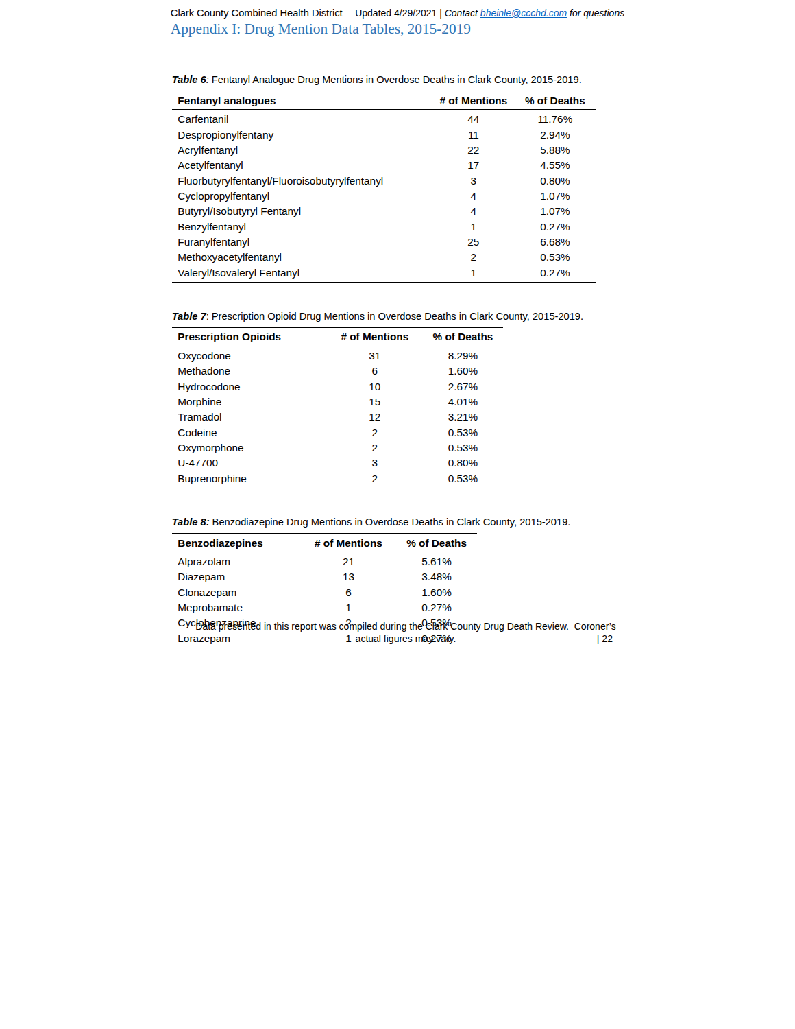Clark County Combined Health District
Updated 4/29/2021 | Contact bheinle@ccchd.com for questions
Appendix I: Drug Mention Data Tables, 2015-2019
Table 6: Fentanyl Analogue Drug Mentions in Overdose Deaths in Clark County, 2015-2019.
| Fentanyl analogues | # of Mentions | % of Deaths |
| --- | --- | --- |
| Carfentanil | 44 | 11.76% |
| Despropionylfentany | 11 | 2.94% |
| Acrylfentanyl | 22 | 5.88% |
| Acetylfentanyl | 17 | 4.55% |
| Fluorbutyrylfentanyl/Fluoroisobutyrylfentanyl | 3 | 0.80% |
| Cyclopropylfentanyl | 4 | 1.07% |
| Butyryl/Isobutyryl Fentanyl | 4 | 1.07% |
| Benzylfentanyl | 1 | 0.27% |
| Furanylfentanyl | 25 | 6.68% |
| Methoxyacetylfentanyl | 2 | 0.53% |
| Valeryl/Isovaleryl Fentanyl | 1 | 0.27% |
Table 7: Prescription Opioid Drug Mentions in Overdose Deaths in Clark County, 2015-2019.
| Prescription Opioids | # of Mentions | % of Deaths |
| --- | --- | --- |
| Oxycodone | 31 | 8.29% |
| Methadone | 6 | 1.60% |
| Hydrocodone | 10 | 2.67% |
| Morphine | 15 | 4.01% |
| Tramadol | 12 | 3.21% |
| Codeine | 2 | 0.53% |
| Oxymorphone | 2 | 0.53% |
| U-47700 | 3 | 0.80% |
| Buprenorphine | 2 | 0.53% |
Table 8: Benzodiazepine Drug Mentions in Overdose Deaths in Clark County, 2015-2019.
| Benzodiazepines | # of Mentions | % of Deaths |
| --- | --- | --- |
| Alprazolam | 21 | 5.61% |
| Diazepam | 13 | 3.48% |
| Clonazepam | 6 | 1.60% |
| Meprobamate | 1 | 0.27% |
| Cyclobenzaprine | 2 | 0.53% |
| Lorazepam | 1 | 0.27% |
Data presented in this report was compiled during the Clark County Drug Death Review. Coroner’s actual figures may vary. | 22